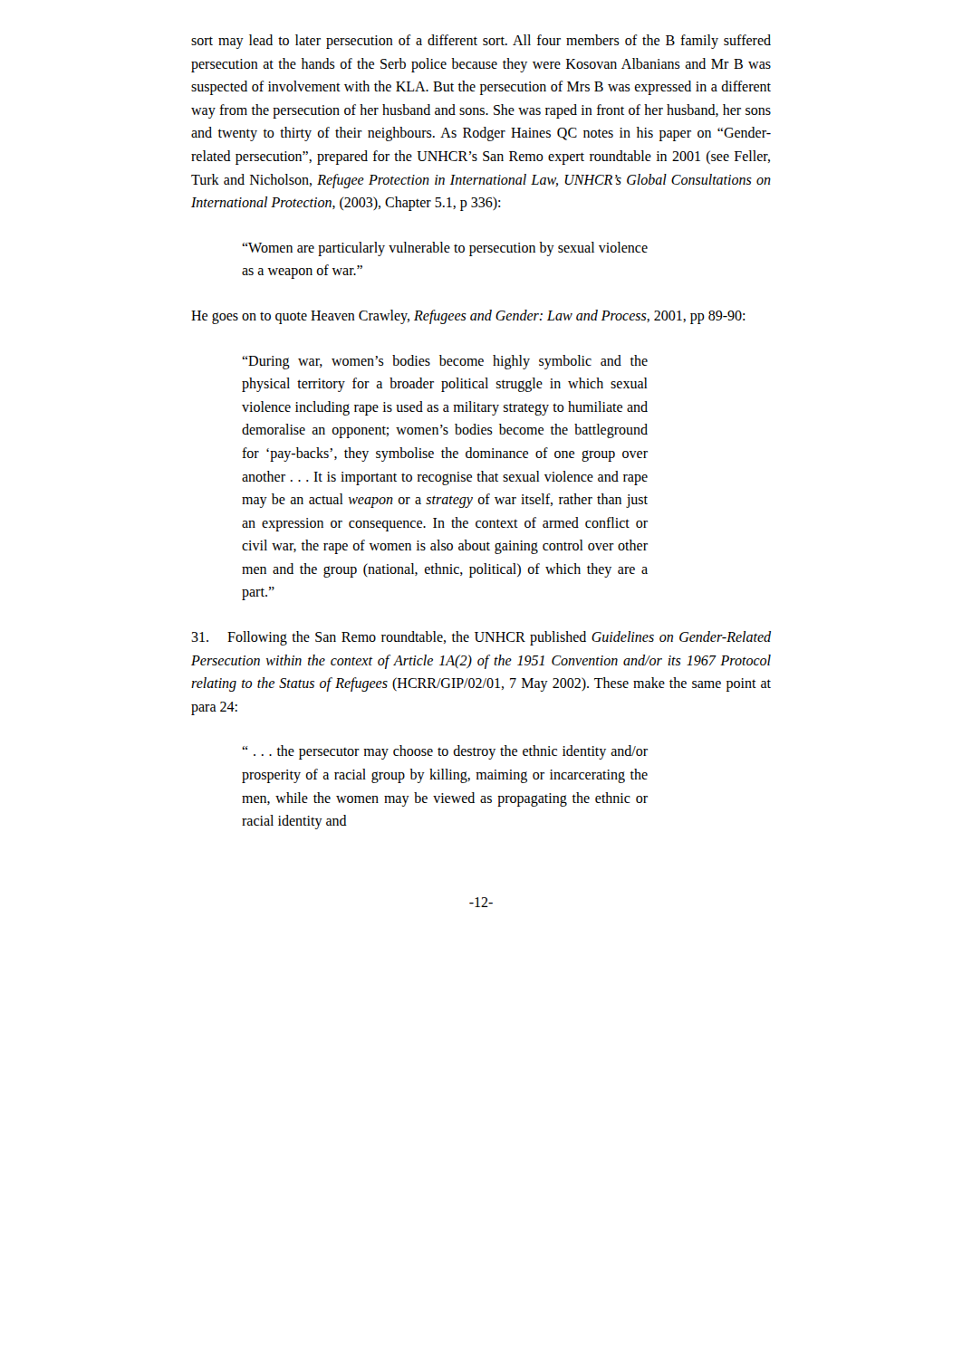sort may lead to later persecution of a different sort. All four members of the B family suffered persecution at the hands of the Serb police because they were Kosovan Albanians and Mr B was suspected of involvement with the KLA. But the persecution of Mrs B was expressed in a different way from the persecution of her husband and sons. She was raped in front of her husband, her sons and twenty to thirty of their neighbours. As Rodger Haines QC notes in his paper on “Gender-related persecution”, prepared for the UNHCR’s San Remo expert roundtable in 2001 (see Feller, Turk and Nicholson, Refugee Protection in International Law, UNHCR’s Global Consultations on International Protection, (2003), Chapter 5.1, p 336):
“Women are particularly vulnerable to persecution by sexual violence as a weapon of war.”
He goes on to quote Heaven Crawley, Refugees and Gender: Law and Process, 2001, pp 89-90:
“During war, women’s bodies become highly symbolic and the physical territory for a broader political struggle in which sexual violence including rape is used as a military strategy to humiliate and demoralise an opponent; women’s bodies become the battleground for ‘pay-backs’, they symbolise the dominance of one group over another . . . It is important to recognise that sexual violence and rape may be an actual weapon or a strategy of war itself, rather than just an expression or consequence. In the context of armed conflict or civil war, the rape of women is also about gaining control over other men and the group (national, ethnic, political) of which they are a part.”
31. Following the San Remo roundtable, the UNHCR published Guidelines on Gender-Related Persecution within the context of Article 1A(2) of the 1951 Convention and/or its 1967 Protocol relating to the Status of Refugees (HCRR/GIP/02/01, 7 May 2002). These make the same point at para 24:
“ . . . the persecutor may choose to destroy the ethnic identity and/or prosperity of a racial group by killing, maiming or incarcerating the men, while the women may be viewed as propagating the ethnic or racial identity and
-12-